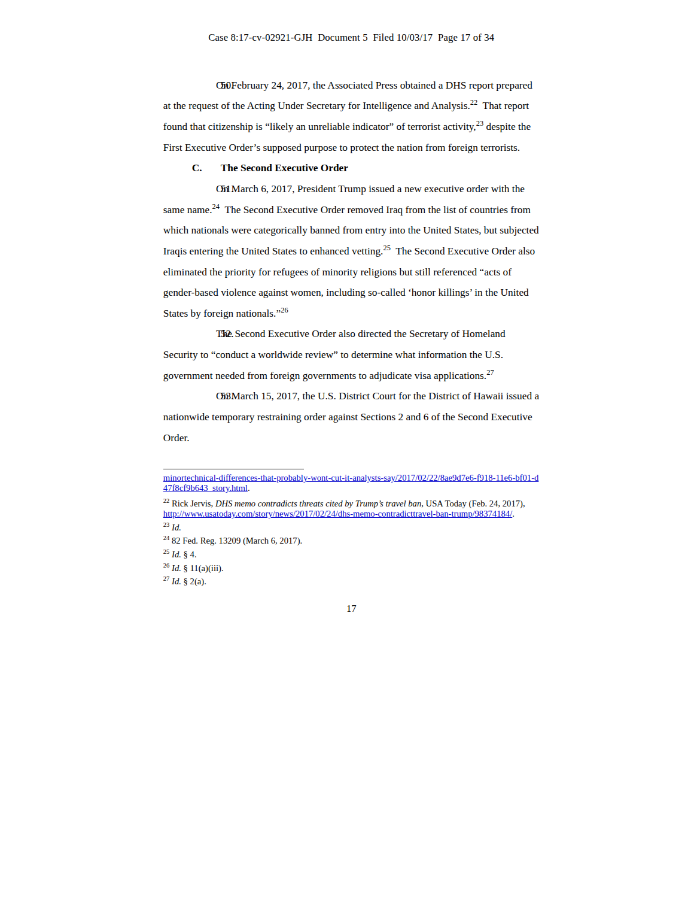Case 8:17-cv-02921-GJH Document 5 Filed 10/03/17 Page 17 of 34
50. On February 24, 2017, the Associated Press obtained a DHS report prepared at the request of the Acting Under Secretary for Intelligence and Analysis.22 That report found that citizenship is “likely an unreliable indicator” of terrorist activity,23 despite the First Executive Order’s supposed purpose to protect the nation from foreign terrorists.
C. The Second Executive Order
51. On March 6, 2017, President Trump issued a new executive order with the same name.24 The Second Executive Order removed Iraq from the list of countries from which nationals were categorically banned from entry into the United States, but subjected Iraqis entering the United States to enhanced vetting.25 The Second Executive Order also eliminated the priority for refugees of minority religions but still referenced “acts of gender-based violence against women, including so-called ‘honor killings’ in the United States by foreign nationals.”26
52. The Second Executive Order also directed the Secretary of Homeland Security to “conduct a worldwide review” to determine what information the U.S. government needed from foreign governments to adjudicate visa applications.27
53. On March 15, 2017, the U.S. District Court for the District of Hawaii issued a nationwide temporary restraining order against Sections 2 and 6 of the Second Executive Order.
minortechnical-differences-that-probably-wont-cut-it-analysts-say/2017/02/22/8ae9d7e6-f918-11e6-bf01-d47f8cf9b643_story.html.
22 Rick Jervis, DHS memo contradicts threats cited by Trump’s travel ban, USA Today (Feb. 24, 2017), http://www.usatoday.com/story/news/2017/02/24/dhs-memo-contradicttravel-ban-trump/98374184/.
23 Id.
24 82 Fed. Reg. 13209 (March 6, 2017).
25 Id. § 4.
26 Id. § 11(a)(iii).
27 Id. § 2(a).
17